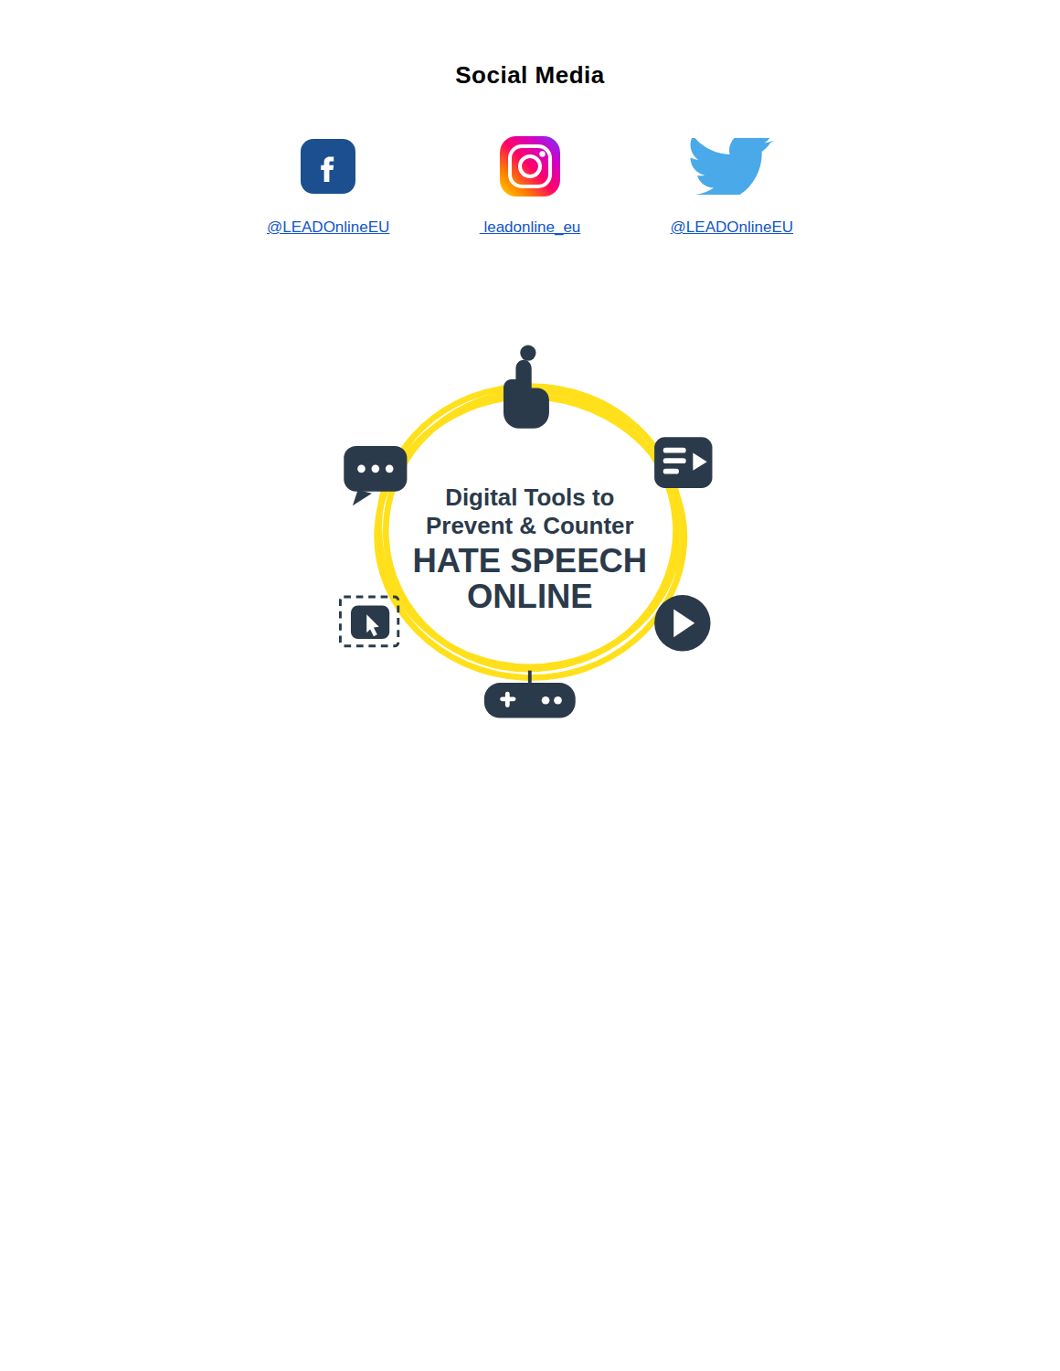Social Media
@LEADOnlineEU
leadonline_eu
@LEADOnlineEU
Digital Tools to Prevent & Counter HATE SPEECH ONLINE